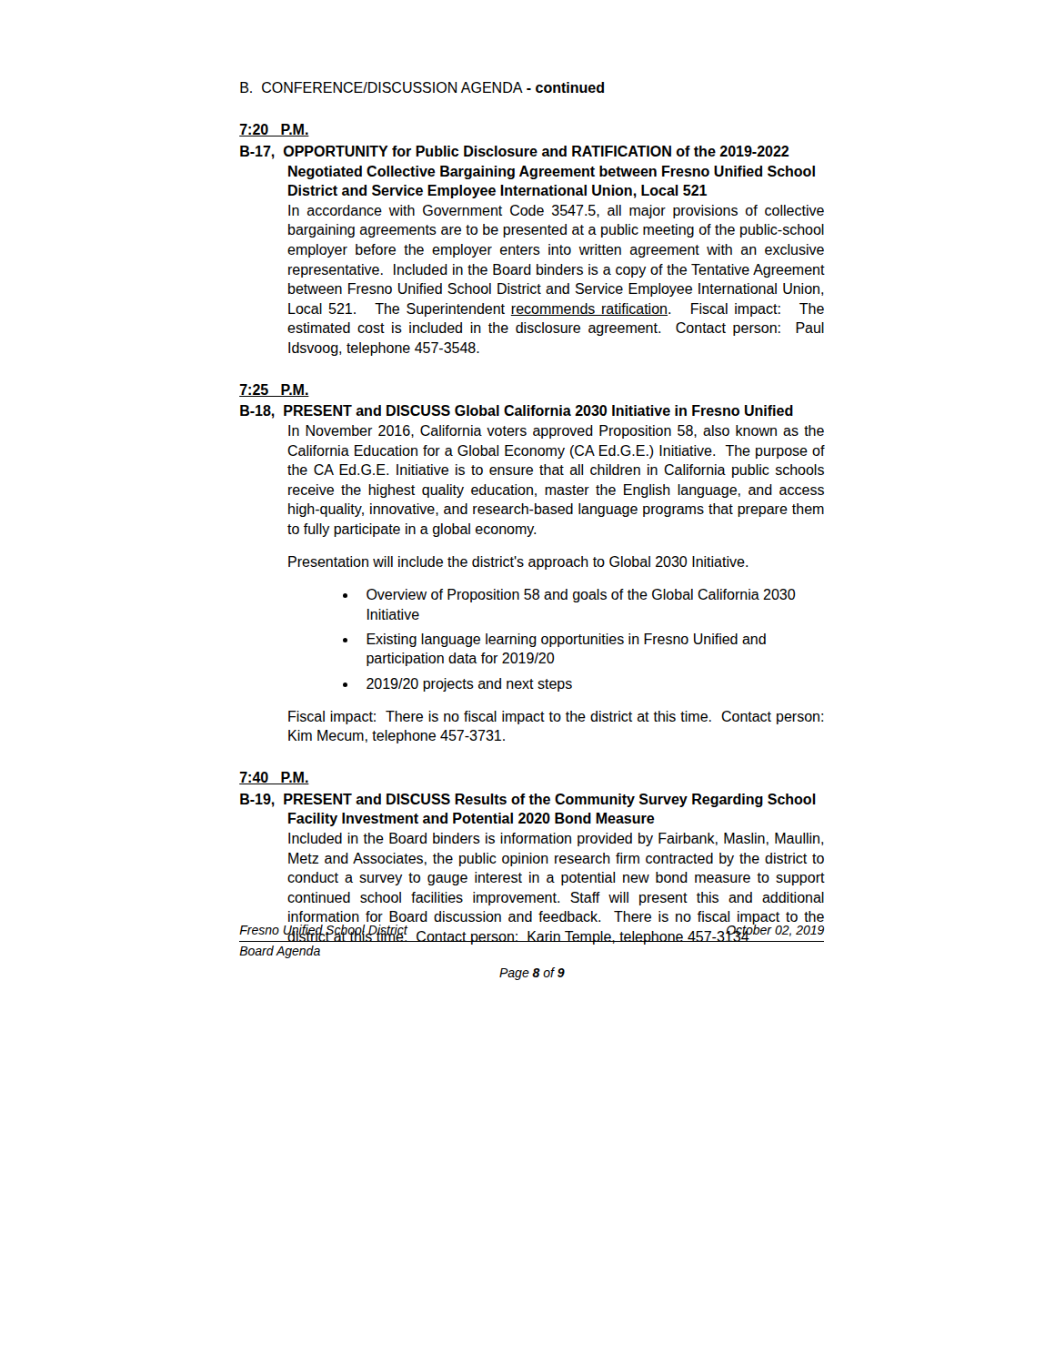B. CONFERENCE/DISCUSSION AGENDA - continued
7:20 P.M.
B-17, OPPORTUNITY for Public Disclosure and RATIFICATION of the 2019-2022 Negotiated Collective Bargaining Agreement between Fresno Unified School District and Service Employee International Union, Local 521
In accordance with Government Code 3547.5, all major provisions of collective bargaining agreements are to be presented at a public meeting of the public-school employer before the employer enters into written agreement with an exclusive representative. Included in the Board binders is a copy of the Tentative Agreement between Fresno Unified School District and Service Employee International Union, Local 521. The Superintendent recommends ratification. Fiscal impact: The estimated cost is included in the disclosure agreement. Contact person: Paul Idsvoog, telephone 457-3548.
7:25 P.M.
B-18, PRESENT and DISCUSS Global California 2030 Initiative in Fresno Unified
In November 2016, California voters approved Proposition 58, also known as the California Education for a Global Economy (CA Ed.G.E.) Initiative. The purpose of the CA Ed.G.E. Initiative is to ensure that all children in California public schools receive the highest quality education, master the English language, and access high-quality, innovative, and research-based language programs that prepare them to fully participate in a global economy.
Presentation will include the district's approach to Global 2030 Initiative.
Overview of Proposition 58 and goals of the Global California 2030 Initiative
Existing language learning opportunities in Fresno Unified and participation data for 2019/20
2019/20 projects and next steps
Fiscal impact: There is no fiscal impact to the district at this time. Contact person: Kim Mecum, telephone 457-3731.
7:40 P.M.
B-19, PRESENT and DISCUSS Results of the Community Survey Regarding School Facility Investment and Potential 2020 Bond Measure
Included in the Board binders is information provided by Fairbank, Maslin, Maullin, Metz and Associates, the public opinion research firm contracted by the district to conduct a survey to gauge interest in a potential new bond measure to support continued school facilities improvement. Staff will present this and additional information for Board discussion and feedback. There is no fiscal impact to the district at this time. Contact person: Karin Temple, telephone 457-3134
Fresno Unified School District October 02, 2019
Board Agenda
Page 8 of 9